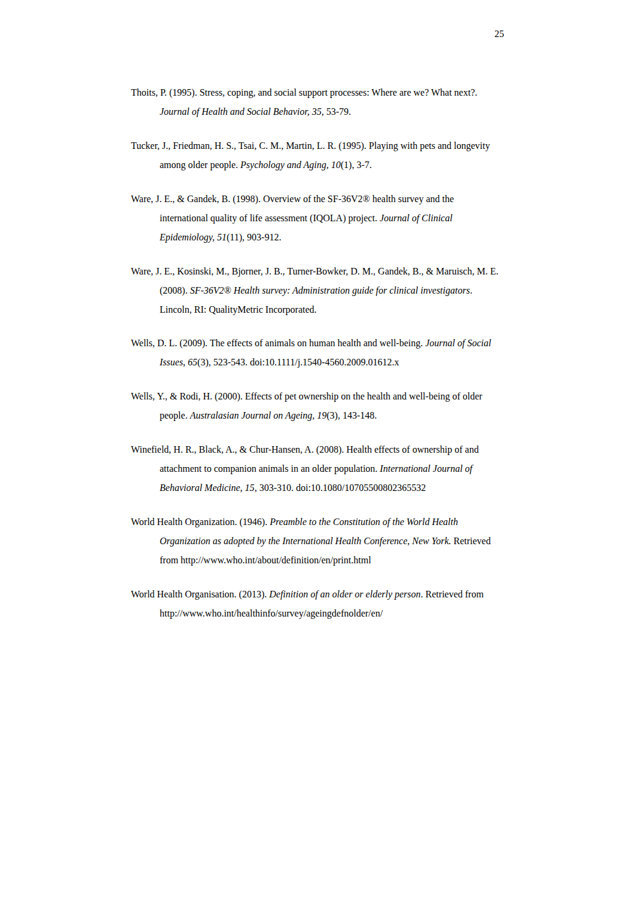25
Thoits, P. (1995). Stress, coping, and social support processes: Where are we? What next?. Journal of Health and Social Behavior, 35, 53-79.
Tucker, J., Friedman, H. S., Tsai, C. M., Martin, L. R. (1995). Playing with pets and longevity among older people. Psychology and Aging, 10(1), 3-7.
Ware, J. E., & Gandek, B. (1998). Overview of the SF-36V2® health survey and the international quality of life assessment (IQOLA) project. Journal of Clinical Epidemiology, 51(11), 903-912.
Ware, J. E., Kosinski, M., Bjorner, J. B., Turner-Bowker, D. M., Gandek, B., & Maruisch, M. E. (2008). SF-36V2® Health survey: Administration guide for clinical investigators. Lincoln, RI: QualityMetric Incorporated.
Wells, D. L. (2009). The effects of animals on human health and well-being. Journal of Social Issues, 65(3), 523-543. doi:10.1111/j.1540-4560.2009.01612.x
Wells, Y., & Rodi, H. (2000). Effects of pet ownership on the health and well-being of older people. Australasian Journal on Ageing, 19(3), 143-148.
Winefield, H. R., Black, A., & Chur-Hansen, A. (2008). Health effects of ownership of and attachment to companion animals in an older population. International Journal of Behavioral Medicine, 15, 303-310. doi:10.1080/10705500802365532
World Health Organization. (1946). Preamble to the Constitution of the World Health Organization as adopted by the International Health Conference, New York. Retrieved from http://www.who.int/about/definition/en/print.html
World Health Organisation. (2013). Definition of an older or elderly person. Retrieved from http://www.who.int/healthinfo/survey/ageingdefnolder/en/